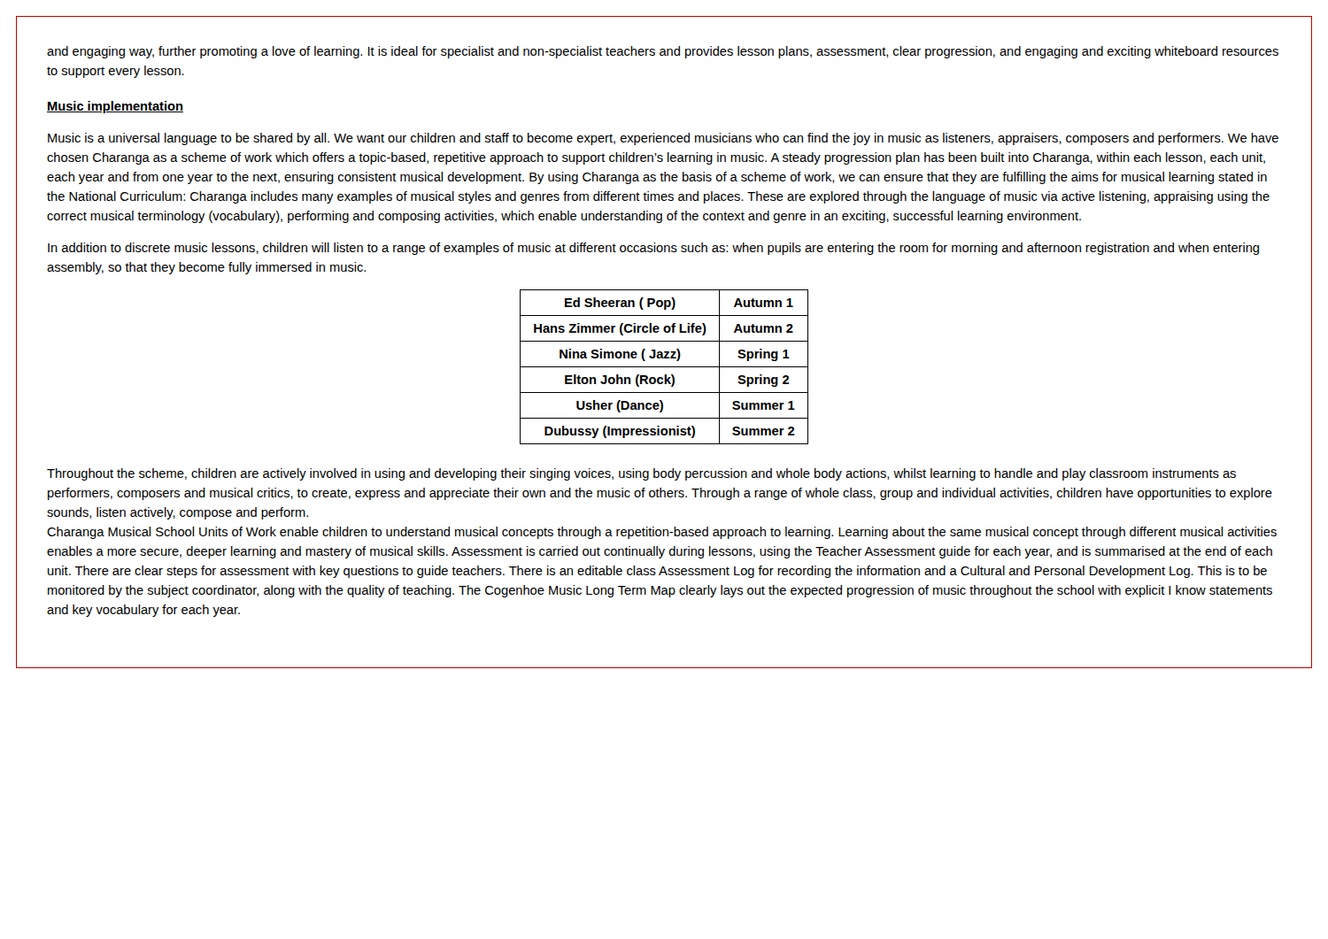and engaging way, further promoting a love of learning. It is ideal for specialist and non-specialist teachers and provides lesson plans, assessment, clear progression, and engaging and exciting whiteboard resources to support every lesson.
Music implementation
Music is a universal language to be shared by all. We want our children and staff to become expert, experienced musicians who can find the joy in music as listeners, appraisers, composers and performers. We have chosen Charanga as a scheme of work which offers a topic-based, repetitive approach to support children’s learning in music. A steady progression plan has been built into Charanga, within each lesson, each unit, each year and from one year to the next, ensuring consistent musical development. By using Charanga as the basis of a scheme of work, we can ensure that they are fulfilling the aims for musical learning stated in the National Curriculum: Charanga includes many examples of musical styles and genres from different times and places. These are explored through the language of music via active listening, appraising using the correct musical terminology (vocabulary), performing and composing activities, which enable understanding of the context and genre in an exciting, successful learning environment.
In addition to discrete music lessons, children will listen to a range of examples of music at different occasions such as: when pupils are entering the room for morning and afternoon registration and when entering assembly, so that they become fully immersed in music.
| Ed Sheeran ( Pop) | Autumn 1 |
| Hans Zimmer (Circle of Life) | Autumn 2 |
| Nina Simone ( Jazz) | Spring 1 |
| Elton John (Rock) | Spring 2 |
| Usher (Dance) | Summer 1 |
| Dubussy (Impressionist) | Summer 2 |
Throughout the scheme, children are actively involved in using and developing their singing voices, using body percussion and whole body actions, whilst learning to handle and play classroom instruments as performers, composers and musical critics, to create, express and appreciate their own and the music of others. Through a range of whole class, group and individual activities, children have opportunities to explore sounds, listen actively, compose and perform.
Charanga Musical School Units of Work enable children to understand musical concepts through a repetition-based approach to learning. Learning about the same musical concept through different musical activities enables a more secure, deeper learning and mastery of musical skills. Assessment is carried out continually during lessons, using the Teacher Assessment guide for each year, and is summarised at the end of each unit. There are clear steps for assessment with key questions to guide teachers. There is an editable class Assessment Log for recording the information and a Cultural and Personal Development Log. This is to be monitored by the subject coordinator, along with the quality of teaching. The Cogenhoe Music Long Term Map clearly lays out the expected progression of music throughout the school with explicit I know statements and key vocabulary for each year.